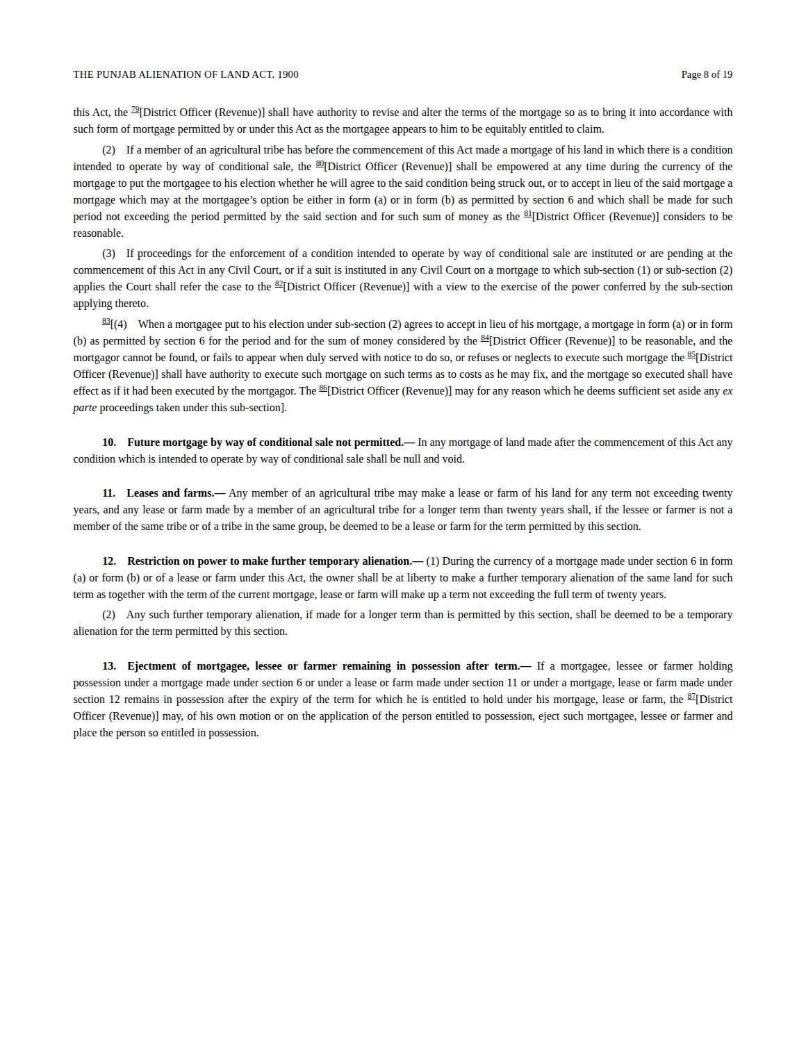THE PUNJAB ALIENATION OF LAND ACT, 1900 Page 8 of 19
this Act, the 79[District Officer (Revenue)] shall have authority to revise and alter the terms of the mortgage so as to bring it into accordance with such form of mortgage permitted by or under this Act as the mortgagee appears to him to be equitably entitled to claim.
(2) If a member of an agricultural tribe has before the commencement of this Act made a mortgage of his land in which there is a condition intended to operate by way of conditional sale, the 80[District Officer (Revenue)] shall be empowered at any time during the currency of the mortgage to put the mortgagee to his election whether he will agree to the said condition being struck out, or to accept in lieu of the said mortgage a mortgage which may at the mortgagee’s option be either in form (a) or in form (b) as permitted by section 6 and which shall be made for such period not exceeding the period permitted by the said section and for such sum of money as the 81[District Officer (Revenue)] considers to be reasonable.
(3) If proceedings for the enforcement of a condition intended to operate by way of conditional sale are instituted or are pending at the commencement of this Act in any Civil Court, or if a suit is instituted in any Civil Court on a mortgage to which sub-section (1) or sub-section (2) applies the Court shall refer the case to the 82[District Officer (Revenue)] with a view to the exercise of the power conferred by the sub-section applying thereto.
83[(4) When a mortgagee put to his election under sub-section (2) agrees to accept in lieu of his mortgage, a mortgage in form (a) or in form (b) as permitted by section 6 for the period and for the sum of money considered by the 84[District Officer (Revenue)] to be reasonable, and the mortgagor cannot be found, or fails to appear when duly served with notice to do so, or refuses or neglects to execute such mortgage the 85[District Officer (Revenue)] shall have authority to execute such mortgage on such terms as to costs as he may fix, and the mortgage so executed shall have effect as if it had been executed by the mortgagor. The 86[District Officer (Revenue)] may for any reason which he deems sufficient set aside any ex parte proceedings taken under this sub-section].
10. Future mortgage by way of conditional sale not permitted.— In any mortgage of land made after the commencement of this Act any condition which is intended to operate by way of conditional sale shall be null and void.
11. Leases and farms.— Any member of an agricultural tribe may make a lease or farm of his land for any term not exceeding twenty years, and any lease or farm made by a member of an agricultural tribe for a longer term than twenty years shall, if the lessee or farmer is not a member of the same tribe or of a tribe in the same group, be deemed to be a lease or farm for the term permitted by this section.
12. Restriction on power to make further temporary alienation.— (1) During the currency of a mortgage made under section 6 in form (a) or form (b) or of a lease or farm under this Act, the owner shall be at liberty to make a further temporary alienation of the same land for such term as together with the term of the current mortgage, lease or farm will make up a term not exceeding the full term of twenty years.
(2) Any such further temporary alienation, if made for a longer term than is permitted by this section, shall be deemed to be a temporary alienation for the term permitted by this section.
13. Ejectment of mortgagee, lessee or farmer remaining in possession after term.— If a mortgagee, lessee or farmer holding possession under a mortgage made under section 6 or under a lease or farm made under section 11 or under a mortgage, lease or farm made under section 12 remains in possession after the expiry of the term for which he is entitled to hold under his mortgage, lease or farm, the 87[District Officer (Revenue)] may, of his own motion or on the application of the person entitled to possession, eject such mortgagee, lessee or farmer and place the person so entitled in possession.